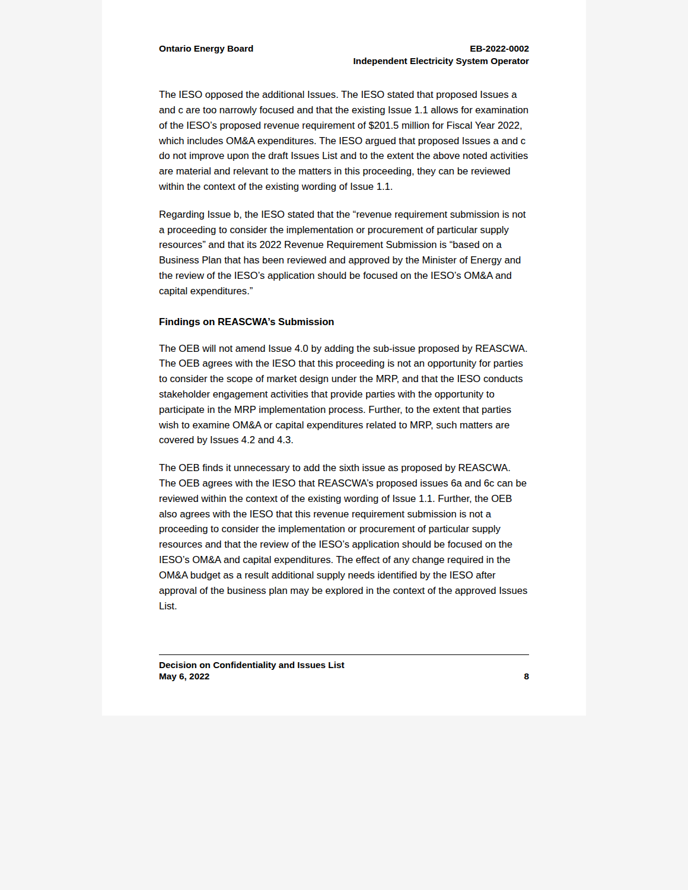Ontario Energy Board
EB-2022-0002
Independent Electricity System Operator
The IESO opposed the additional Issues. The IESO stated that proposed Issues a and c are too narrowly focused and that the existing Issue 1.1 allows for examination of the IESO’s proposed revenue requirement of $201.5 million for Fiscal Year 2022, which includes OM&A expenditures. The IESO argued that proposed Issues a and c do not improve upon the draft Issues List and to the extent the above noted activities are material and relevant to the matters in this proceeding, they can be reviewed within the context of the existing wording of Issue 1.1.
Regarding Issue b, the IESO stated that the “revenue requirement submission is not a proceeding to consider the implementation or procurement of particular supply resources” and that its 2022 Revenue Requirement Submission is “based on a Business Plan that has been reviewed and approved by the Minister of Energy and the review of the IESO’s application should be focused on the IESO’s OM&A and capital expenditures.”
Findings on REASCWA’s Submission
The OEB will not amend Issue 4.0 by adding the sub-issue proposed by REASCWA. The OEB agrees with the IESO that this proceeding is not an opportunity for parties to consider the scope of market design under the MRP, and that the IESO conducts stakeholder engagement activities that provide parties with the opportunity to participate in the MRP implementation process. Further, to the extent that parties wish to examine OM&A or capital expenditures related to MRP, such matters are covered by Issues 4.2 and 4.3.
The OEB finds it unnecessary to add the sixth issue as proposed by REASCWA. The OEB agrees with the IESO that REASCWA’s proposed issues 6a and 6c can be reviewed within the context of the existing wording of Issue 1.1. Further, the OEB also agrees with the IESO that this revenue requirement submission is not a proceeding to consider the implementation or procurement of particular supply resources and that the review of the IESO’s application should be focused on the IESO’s OM&A and capital expenditures. The effect of any change required in the OM&A budget as a result additional supply needs identified by the IESO after approval of the business plan may be explored in the context of the approved Issues List.
Decision on Confidentiality and Issues List
May 6, 2022
8